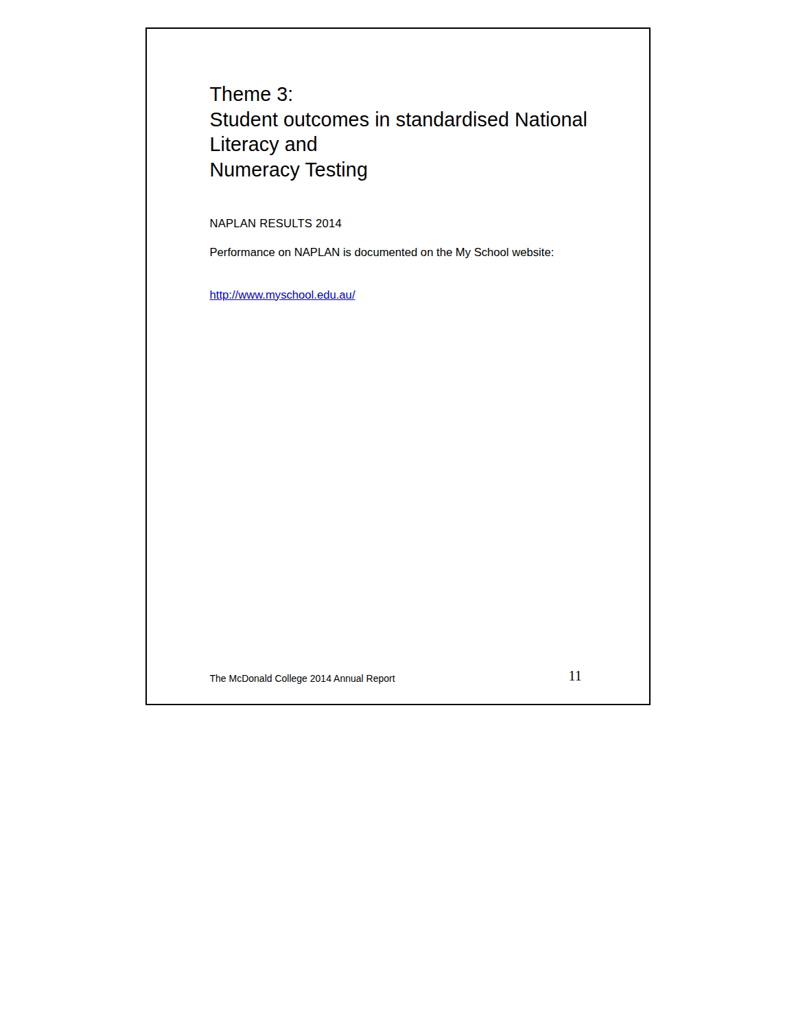Theme 3: Student outcomes in standardised National Literacy and Numeracy Testing
NAPLAN RESULTS 2014
Performance on NAPLAN is documented on the My School website:
http://www.myschool.edu.au/
The McDonald College 2014 Annual Report
11